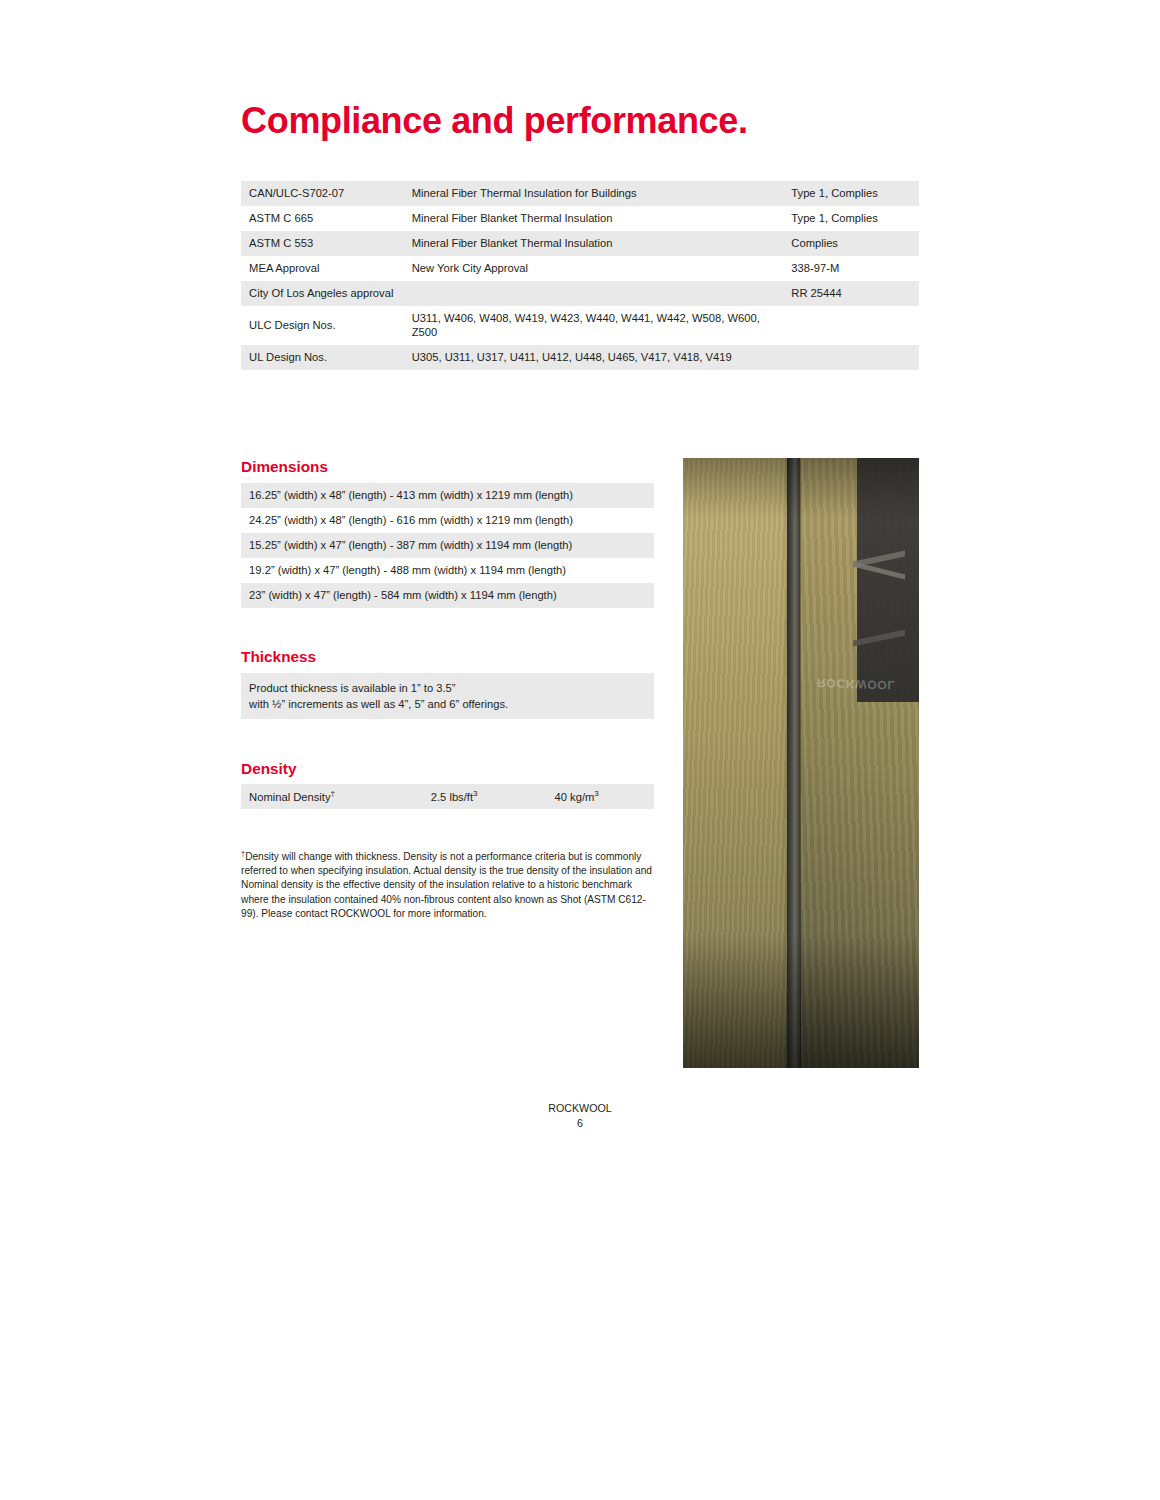Compliance and performance.
| CAN/ULC-S702-07 | Mineral Fiber Thermal Insulation for Buildings | Type 1, Complies |
| ASTM C 665 | Mineral Fiber Blanket Thermal Insulation | Type 1, Complies |
| ASTM C 553 | Mineral Fiber Blanket Thermal Insulation | Complies |
| MEA Approval | New York City Approval | 338-97-M |
| City Of Los Angeles approval | | RR 25444 |
| ULC Design Nos. | U311, W406, W408, W419, W423, W440, W441, W442, W508, W600, Z500 | |
| UL Design Nos. | U305, U311, U317, U411, U412, U448, U465, V417, V418, V419 | |
Dimensions
| 16.25” (width) x 48” (length) - 413 mm (width) x 1219 mm (length) |
| 24.25” (width) x 48” (length) - 616 mm (width) x 1219 mm (length) |
| 15.25” (width) x 47” (length) - 387 mm (width) x 1194 mm (length) |
| 19.2” (width) x 47” (length) - 488 mm (width) x 1194 mm (length) |
| 23” (width) x 47” (length) - 584 mm (width) x 1194 mm (length) |
Thickness
Product thickness is available in 1” to 3.5”
with ½” increments as well as 4”, 5” and 6” offerings.
Density
| Nominal Density † | 2.5 lbs/ft 3 | 40 kg/m 3 |
†Density will change with thickness. Density is not a performance criteria but is commonly referred to when specifying insulation. Actual density is the true density of the insulation and Nominal density is the effective density of the insulation relative to a historic benchmark where the insulation contained 40% non-fibrous content also known as Shot (ASTM C612-99). Please contact ROCKWOOL for more information.
ROCKWOOL
ROCKWOOL
6